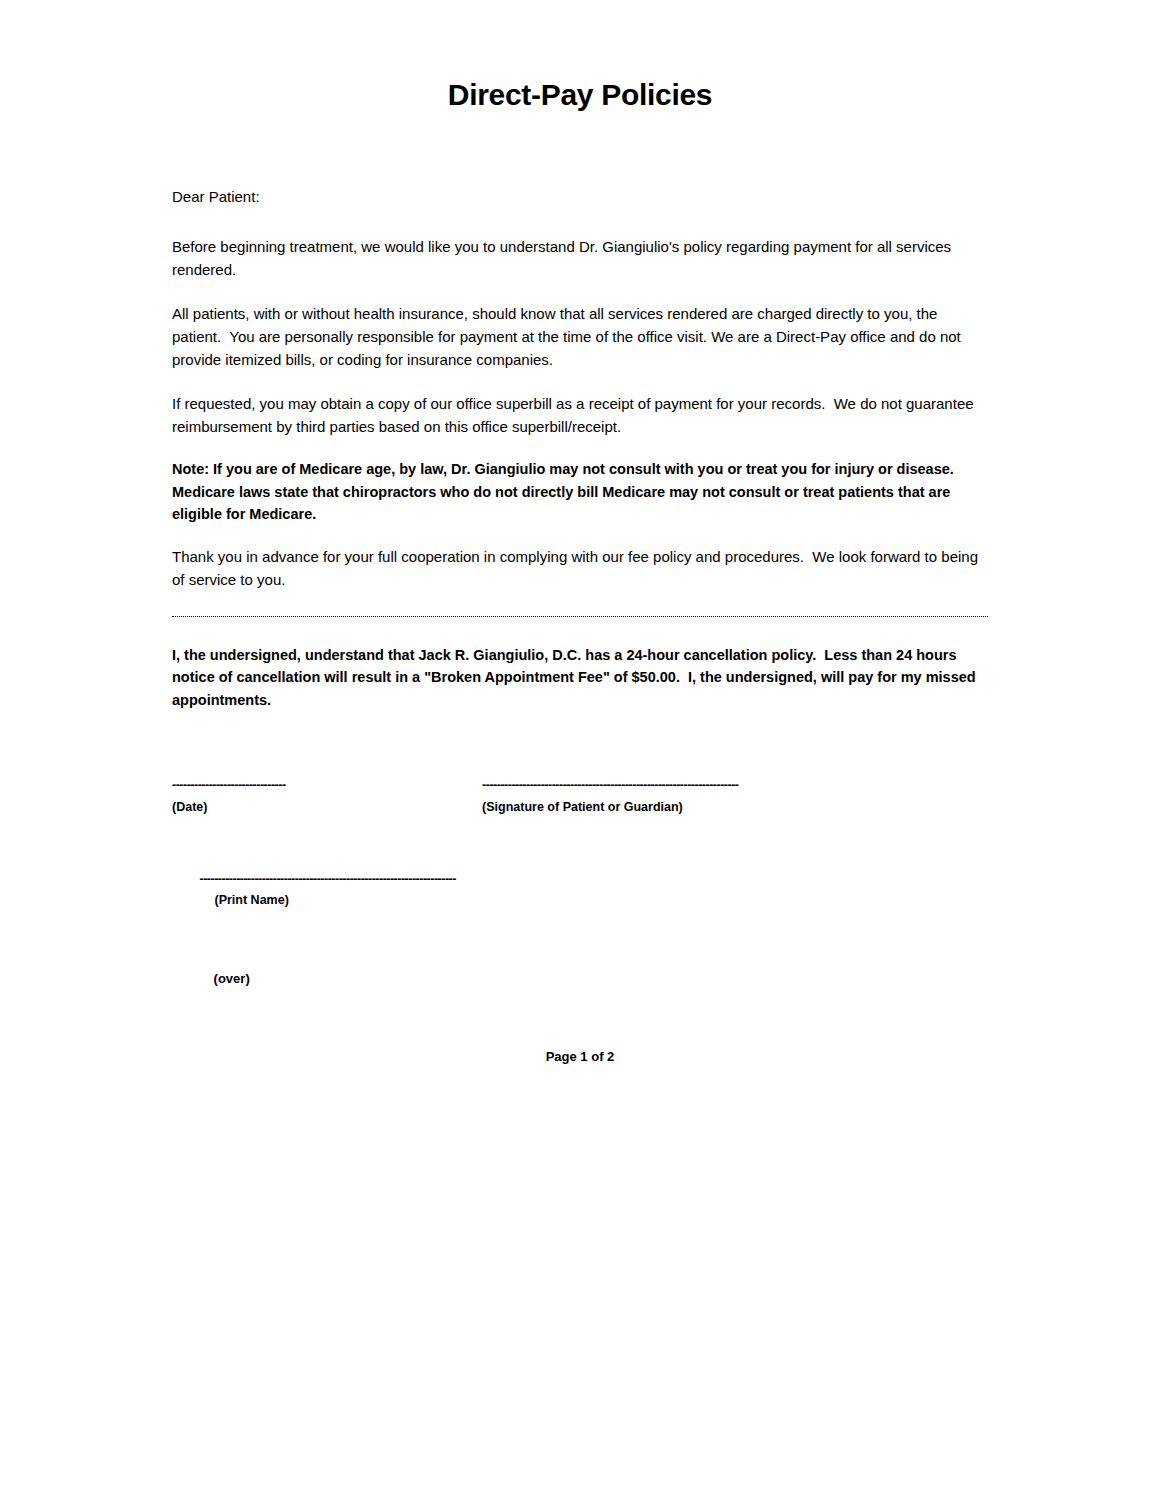Direct-Pay Policies
Dear Patient:
Before beginning treatment, we would like you to understand Dr. Giangiulio's policy regarding payment for all services rendered.
All patients, with or without health insurance, should know that all services rendered are charged directly to you, the patient. You are personally responsible for payment at the time of the office visit. We are a Direct-Pay office and do not provide itemized bills, or coding for insurance companies.
If requested, you may obtain a copy of our office superbill as a receipt of payment for your records. We do not guarantee reimbursement by third parties based on this office superbill/receipt.
Note: If you are of Medicare age, by law, Dr. Giangiulio may not consult with you or treat you for injury or disease. Medicare laws state that chiropractors who do not directly bill Medicare may not consult or treat patients that are eligible for Medicare.
Thank you in advance for your full cooperation in complying with our fee policy and procedures. We look forward to being of service to you.
I, the undersigned, understand that Jack R. Giangiulio, D.C. has a 24-hour cancellation policy. Less than 24 hours notice of cancellation will result in a "Broken Appointment Fee" of $50.00. I, the undersigned, will pay for my missed appointments.
| ------------------------------- (Date) | ---------------------------------------------------------------------- (Signature of Patient or Guardian) |
---------------------------------------------------------------------- (Print Name)
(over)
Page 1 of 2